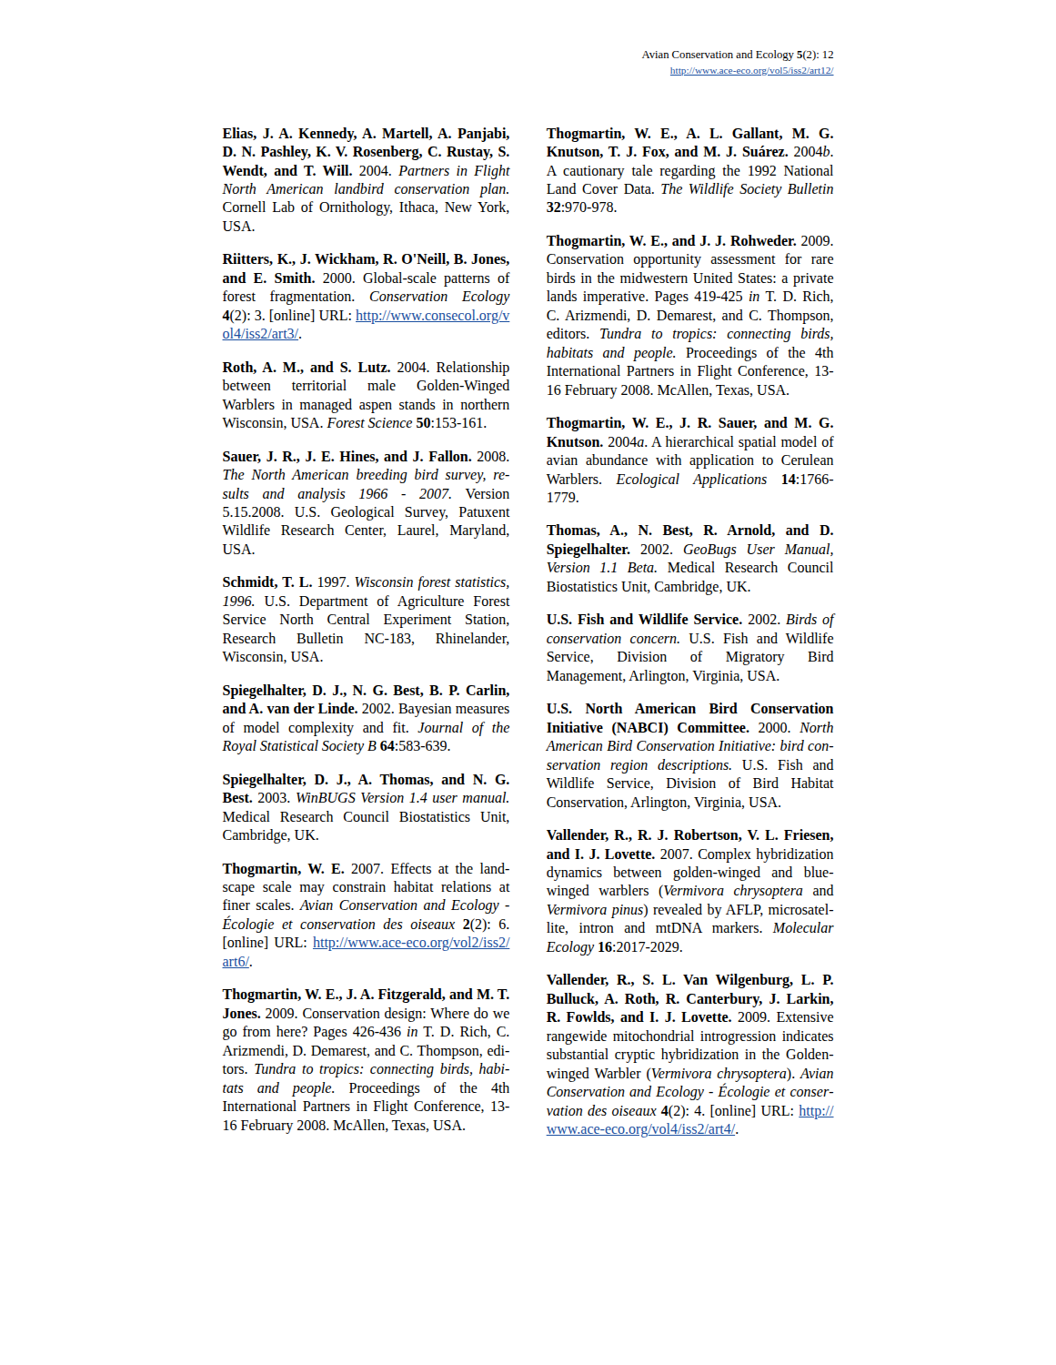Avian Conservation and Ecology 5(2): 12
http://www.ace-eco.org/vol5/iss2/art12/
Elias, J. A. Kennedy, A. Martell, A. Panjabi, D. N. Pashley, K. V. Rosenberg, C. Rustay, S. Wendt, and T. Will. 2004. Partners in Flight North American landbird conservation plan. Cornell Lab of Ornithology, Ithaca, New York, USA.
Riitters, K., J. Wickham, R. O'Neill, B. Jones, and E. Smith. 2000. Global-scale patterns of forest fragmentation. Conservation Ecology 4(2): 3. [online] URL: http://www.consecol.org/vol4/iss2/art3/.
Roth, A. M., and S. Lutz. 2004. Relationship between territorial male Golden-Winged Warblers in managed aspen stands in northern Wisconsin, USA. Forest Science 50:153-161.
Sauer, J. R., J. E. Hines, and J. Fallon. 2008. The North American breeding bird survey, results and analysis 1966 - 2007. Version 5.15.2008. U.S. Geological Survey, Patuxent Wildlife Research Center, Laurel, Maryland, USA.
Schmidt, T. L. 1997. Wisconsin forest statistics, 1996. U.S. Department of Agriculture Forest Service North Central Experiment Station, Research Bulletin NC-183, Rhinelander, Wisconsin, USA.
Spiegelhalter, D. J., N. G. Best, B. P. Carlin, and A. van der Linde. 2002. Bayesian measures of model complexity and fit. Journal of the Royal Statistical Society B 64:583-639.
Spiegelhalter, D. J., A. Thomas, and N. G. Best. 2003. WinBUGS Version 1.4 user manual. Medical Research Council Biostatistics Unit, Cambridge, UK.
Thogmartin, W. E. 2007. Effects at the landscape scale may constrain habitat relations at finer scales. Avian Conservation and Ecology - Écologie et conservation des oiseaux 2(2): 6. [online] URL: http://www.ace-eco.org/vol2/iss2/art6/.
Thogmartin, W. E., J. A. Fitzgerald, and M. T. Jones. 2009. Conservation design: Where do we go from here? Pages 426-436 in T. D. Rich, C. Arizmendi, D. Demarest, and C. Thompson, editors. Tundra to tropics: connecting birds, habitats and people. Proceedings of the 4th International Partners in Flight Conference, 13-16 February 2008. McAllen, Texas, USA.
Thogmartin, W. E., A. L. Gallant, M. G. Knutson, T. J. Fox, and M. J. Suárez. 2004b. A cautionary tale regarding the 1992 National Land Cover Data. The Wildlife Society Bulletin 32:970-978.
Thogmartin, W. E., and J. J. Rohweder. 2009. Conservation opportunity assessment for rare birds in the midwestern United States: a private lands imperative. Pages 419-425 in T. D. Rich, C. Arizmendi, D. Demarest, and C. Thompson, editors. Tundra to tropics: connecting birds, habitats and people. Proceedings of the 4th International Partners in Flight Conference, 13-16 February 2008. McAllen, Texas, USA.
Thogmartin, W. E., J. R. Sauer, and M. G. Knutson. 2004a. A hierarchical spatial model of avian abundance with application to Cerulean Warblers. Ecological Applications 14:1766-1779.
Thomas, A., N. Best, R. Arnold, and D. Spiegelhalter. 2002. GeoBugs User Manual, Version 1.1 Beta. Medical Research Council Biostatistics Unit, Cambridge, UK.
U.S. Fish and Wildlife Service. 2002. Birds of conservation concern. U.S. Fish and Wildlife Service, Division of Migratory Bird Management, Arlington, Virginia, USA.
U.S. North American Bird Conservation Initiative (NABCI) Committee. 2000. North American Bird Conservation Initiative: bird conservation region descriptions. U.S. Fish and Wildlife Service, Division of Bird Habitat Conservation, Arlington, Virginia, USA.
Vallender, R., R. J. Robertson, V. L. Friesen, and I. J. Lovette. 2007. Complex hybridization dynamics between golden-winged and blue-winged warblers (Vermivora chrysoptera and Vermivora pinus) revealed by AFLP, microsatellite, intron and mtDNA markers. Molecular Ecology 16:2017-2029.
Vallender, R., S. L. Van Wilgenburg, L. P. Bulluck, A. Roth, R. Canterbury, J. Larkin, R. Fowlds, and I. J. Lovette. 2009. Extensive rangewide mitochondrial introgression indicates substantial cryptic hybridization in the Golden-winged Warbler (Vermivora chrysoptera). Avian Conservation and Ecology - Écologie et conservation des oiseaux 4(2): 4. [online] URL: http://www.ace-eco.org/vol4/iss2/art4/.